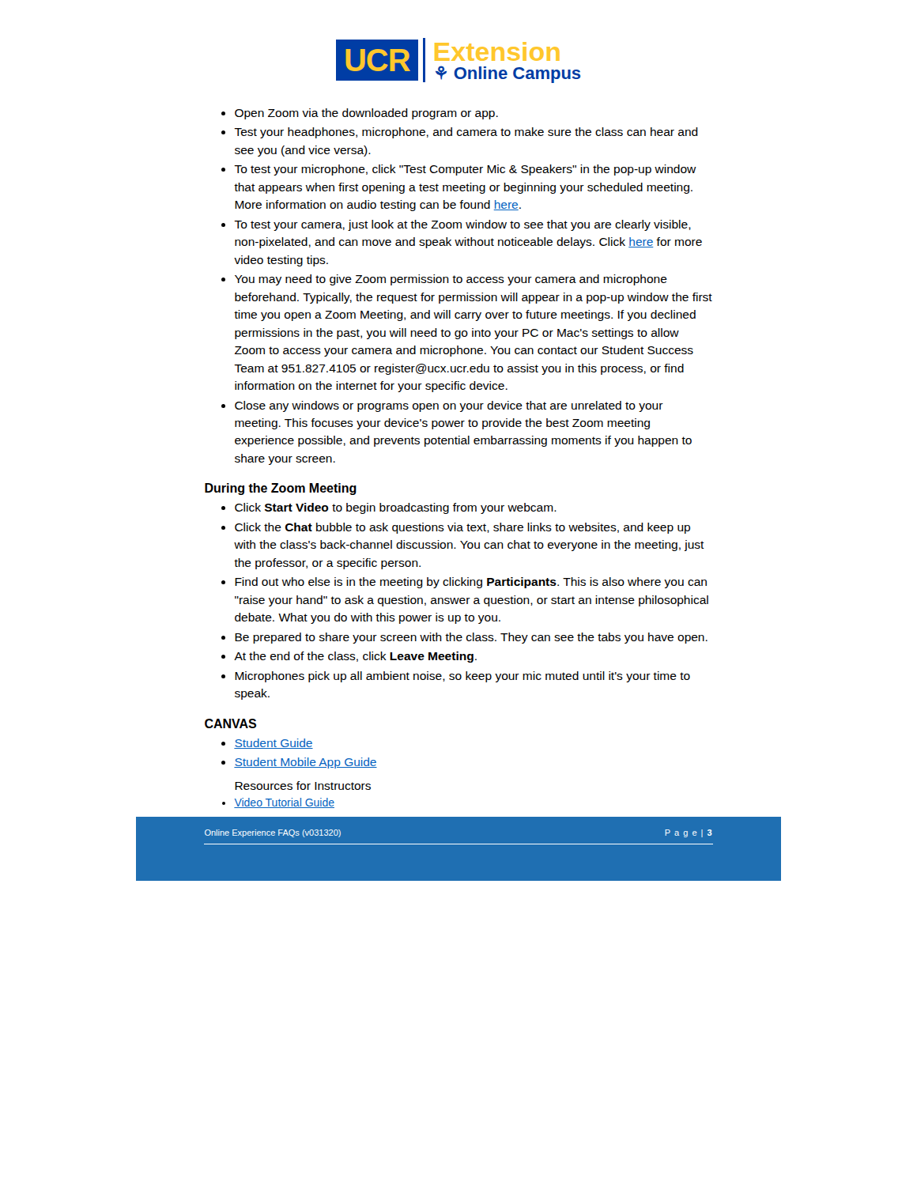UCR Extension⚘ Online Campus
Open Zoom via the downloaded program or app.
Test your headphones, microphone, and camera to make sure the class can hear and see you (and vice versa).
To test your microphone, click "Test Computer Mic & Speakers" in the pop-up window that appears when first opening a test meeting or beginning your scheduled meeting. More information on audio testing can be found here.
To test your camera, just look at the Zoom window to see that you are clearly visible, non-pixelated, and can move and speak without noticeable delays. Click here for more video testing tips.
You may need to give Zoom permission to access your camera and microphone beforehand. Typically, the request for permission will appear in a pop-up window the first time you open a Zoom Meeting, and will carry over to future meetings. If you declined permissions in the past, you will need to go into your PC or Mac's settings to allow Zoom to access your camera and microphone. You can contact our Student Success Team at 951.827.4105 or register@ucx.ucr.edu to assist you in this process, or find information on the internet for your specific device.
Close any windows or programs open on your device that are unrelated to your meeting. This focuses your device's power to provide the best Zoom meeting experience possible, and prevents potential embarrassing moments if you happen to share your screen.
During the Zoom Meeting
Click Start Video to begin broadcasting from your webcam.
Click the Chat bubble to ask questions via text, share links to websites, and keep up with the class's back-channel discussion. You can chat to everyone in the meeting, just the professor, or a specific person.
Find out who else is in the meeting by clicking Participants. This is also where you can "raise your hand" to ask a question, answer a question, or start an intense philosophical debate. What you do with this power is up to you.
Be prepared to share your screen with the class. They can see the tabs you have open.
At the end of the class, click Leave Meeting.
Microphones pick up all ambient noise, so keep your mic muted until it's your time to speak.
CANVAS
Student Guide
Student Mobile App Guide
Resources for Instructors
Video Tutorial Guide
Online Experience FAQs (v031320) P a g e | 3